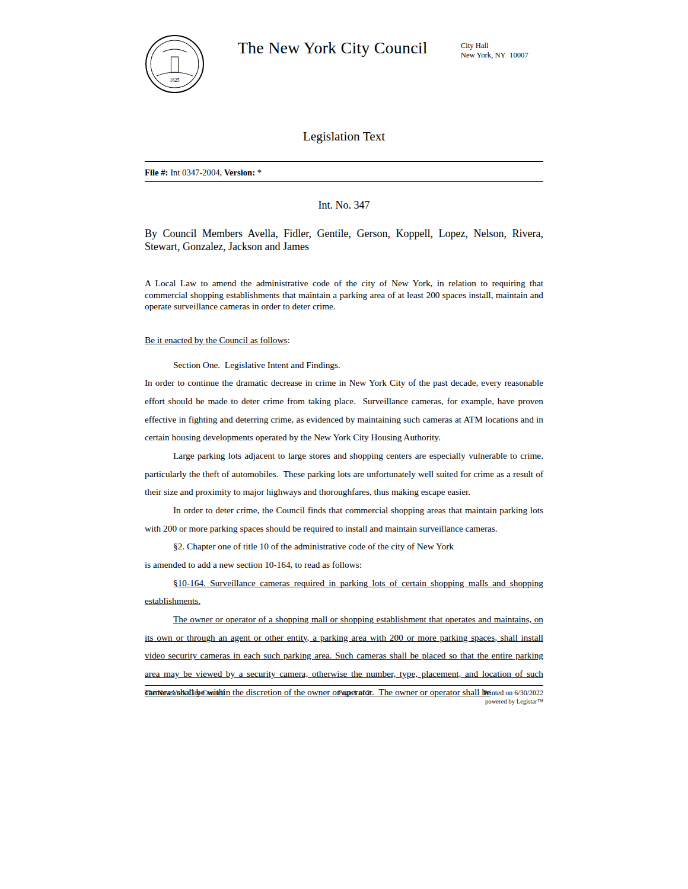The New York City Council
City Hall
New York, NY 10007
Legislation Text
File #: Int 0347-2004, Version: *
Int. No. 347
By Council Members Avella, Fidler, Gentile, Gerson, Koppell, Lopez, Nelson, Rivera, Stewart, Gonzalez, Jackson and James
A Local Law to amend the administrative code of the city of New York, in relation to requiring that commercial shopping establishments that maintain a parking area of at least 200 spaces install, maintain and operate surveillance cameras in order to deter crime.
Be it enacted by the Council as follows:
Section One. Legislative Intent and Findings.
In order to continue the dramatic decrease in crime in New York City of the past decade, every reasonable effort should be made to deter crime from taking place. Surveillance cameras, for example, have proven effective in fighting and deterring crime, as evidenced by maintaining such cameras at ATM locations and in certain housing developments operated by the New York City Housing Authority.
Large parking lots adjacent to large stores and shopping centers are especially vulnerable to crime, particularly the theft of automobiles. These parking lots are unfortunately well suited for crime as a result of their size and proximity to major highways and thoroughfares, thus making escape easier.
In order to deter crime, the Council finds that commercial shopping areas that maintain parking lots with 200 or more parking spaces should be required to install and maintain surveillance cameras.
§2. Chapter one of title 10 of the administrative code of the city of New York
is amended to add a new section 10-164, to read as follows:
§10-164. Surveillance cameras required in parking lots of certain shopping malls and shopping establishments.
The owner or operator of a shopping mall or shopping establishment that operates and maintains, on its own or through an agent or other entity, a parking area with 200 or more parking spaces, shall install video security cameras in each such parking area. Such cameras shall be placed so that the entire parking area may be viewed by a security camera, otherwise the number, type, placement, and location of such cameras shall be within the discretion of the owner or operator. The owner or operator shall be
The New York City Council
Page 1 of 2
Printed on 6/30/2022
powered by Legistar™